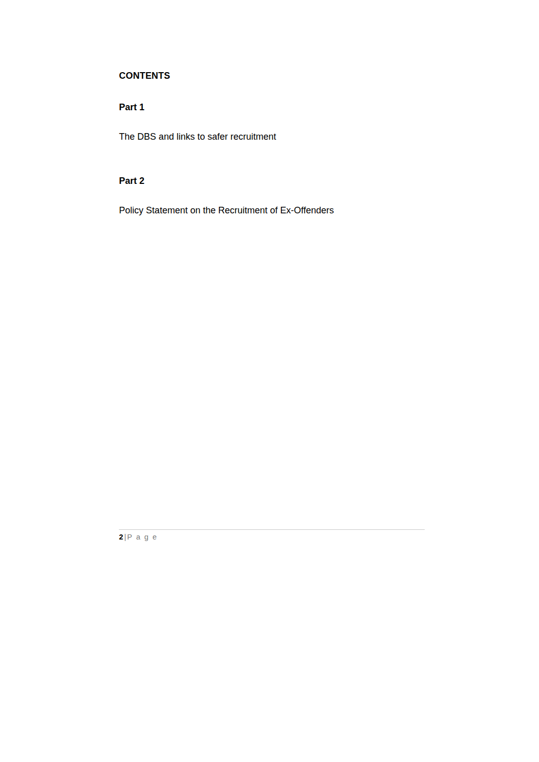CONTENTS
Part 1
The DBS and links to safer recruitment
Part 2
Policy Statement on the Recruitment of Ex-Offenders
2|P a g e